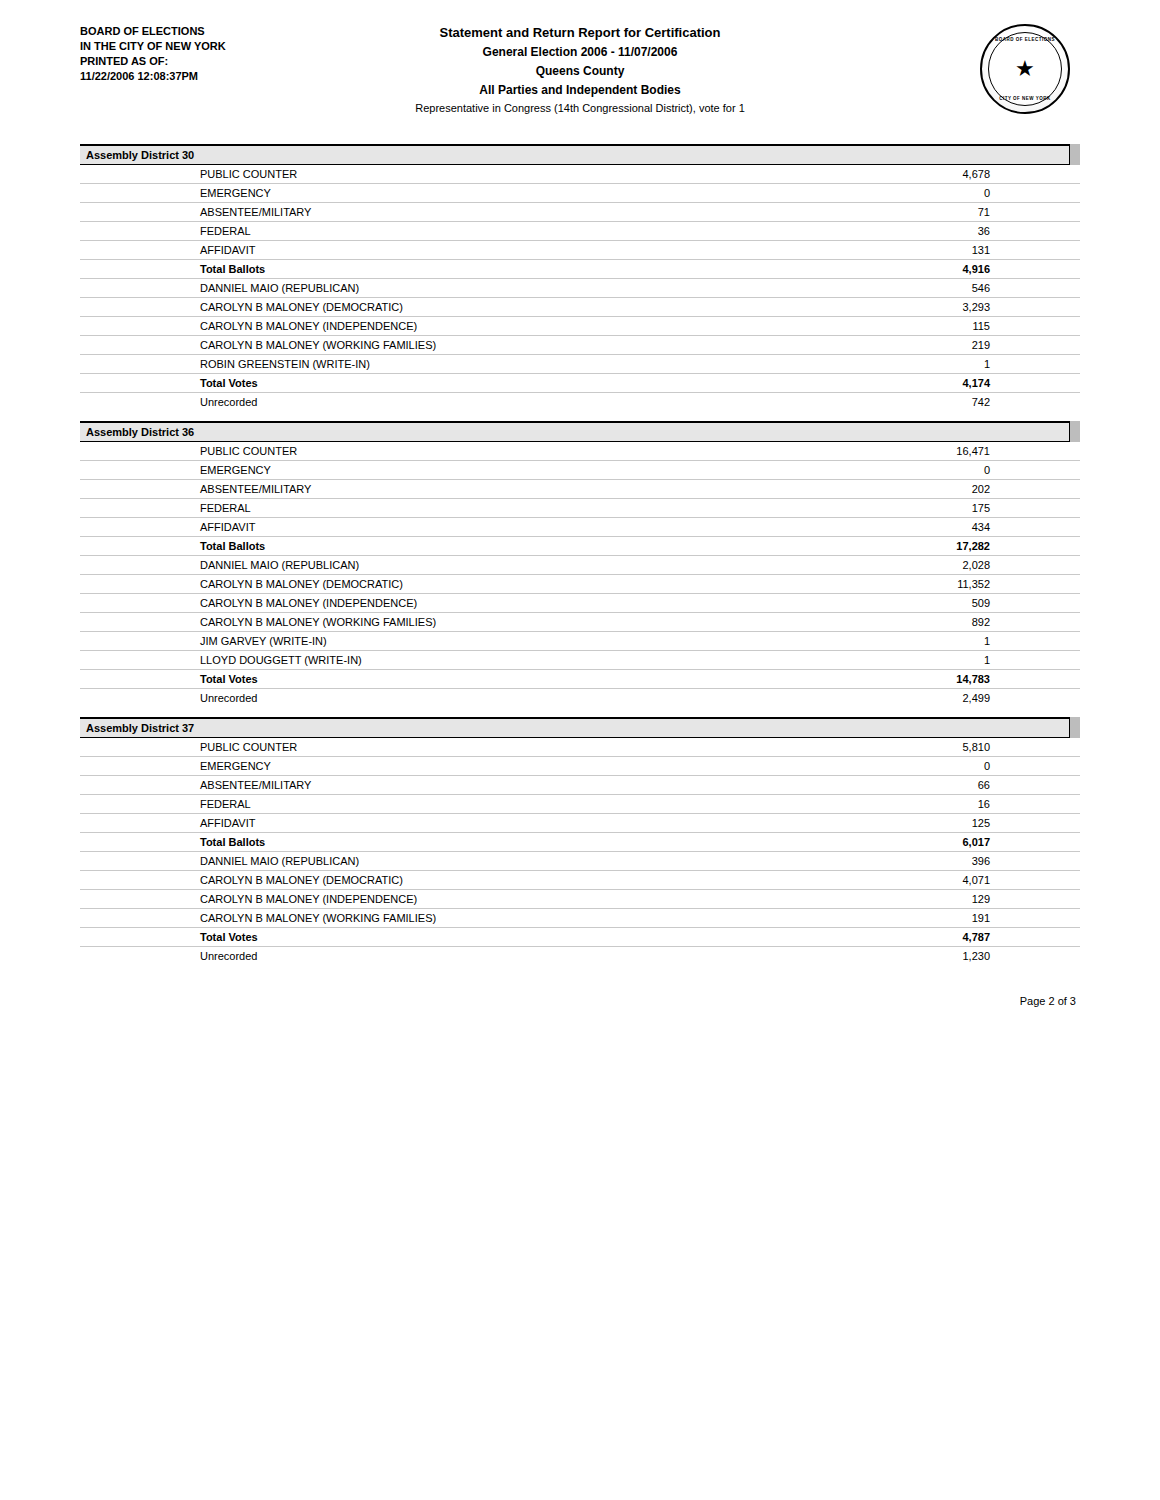BOARD OF ELECTIONS
IN THE CITY OF NEW YORK
PRINTED AS OF:
11/22/2006 12:08:37PM
Statement and Return Report for Certification
General Election 2006 - 11/07/2006
Queens County
All Parties and Independent Bodies
Representative in Congress (14th Congressional District), vote for 1
BOARD OF ELECTIONS
★
CITY OF NEW YORK
Assembly District 30
| PUBLIC COUNTER | 4,678 |
| EMERGENCY | 0 |
| ABSENTEE/MILITARY | 71 |
| FEDERAL | 36 |
| AFFIDAVIT | 131 |
| Total Ballots | 4,916 |
| DANNIEL MAIO (REPUBLICAN) | 546 |
| CAROLYN B MALONEY (DEMOCRATIC) | 3,293 |
| CAROLYN B MALONEY (INDEPENDENCE) | 115 |
| CAROLYN B MALONEY (WORKING FAMILIES) | 219 |
| ROBIN GREENSTEIN (WRITE-IN) | 1 |
| Total Votes | 4,174 |
| Unrecorded | 742 |
Assembly District 36
| PUBLIC COUNTER | 16,471 |
| EMERGENCY | 0 |
| ABSENTEE/MILITARY | 202 |
| FEDERAL | 175 |
| AFFIDAVIT | 434 |
| Total Ballots | 17,282 |
| DANNIEL MAIO (REPUBLICAN) | 2,028 |
| CAROLYN B MALONEY (DEMOCRATIC) | 11,352 |
| CAROLYN B MALONEY (INDEPENDENCE) | 509 |
| CAROLYN B MALONEY (WORKING FAMILIES) | 892 |
| JIM GARVEY (WRITE-IN) | 1 |
| LLOYD DOUGGETT (WRITE-IN) | 1 |
| Total Votes | 14,783 |
| Unrecorded | 2,499 |
Assembly District 37
| PUBLIC COUNTER | 5,810 |
| EMERGENCY | 0 |
| ABSENTEE/MILITARY | 66 |
| FEDERAL | 16 |
| AFFIDAVIT | 125 |
| Total Ballots | 6,017 |
| DANNIEL MAIO (REPUBLICAN) | 396 |
| CAROLYN B MALONEY (DEMOCRATIC) | 4,071 |
| CAROLYN B MALONEY (INDEPENDENCE) | 129 |
| CAROLYN B MALONEY (WORKING FAMILIES) | 191 |
| Total Votes | 4,787 |
| Unrecorded | 1,230 |
Page 2 of 3